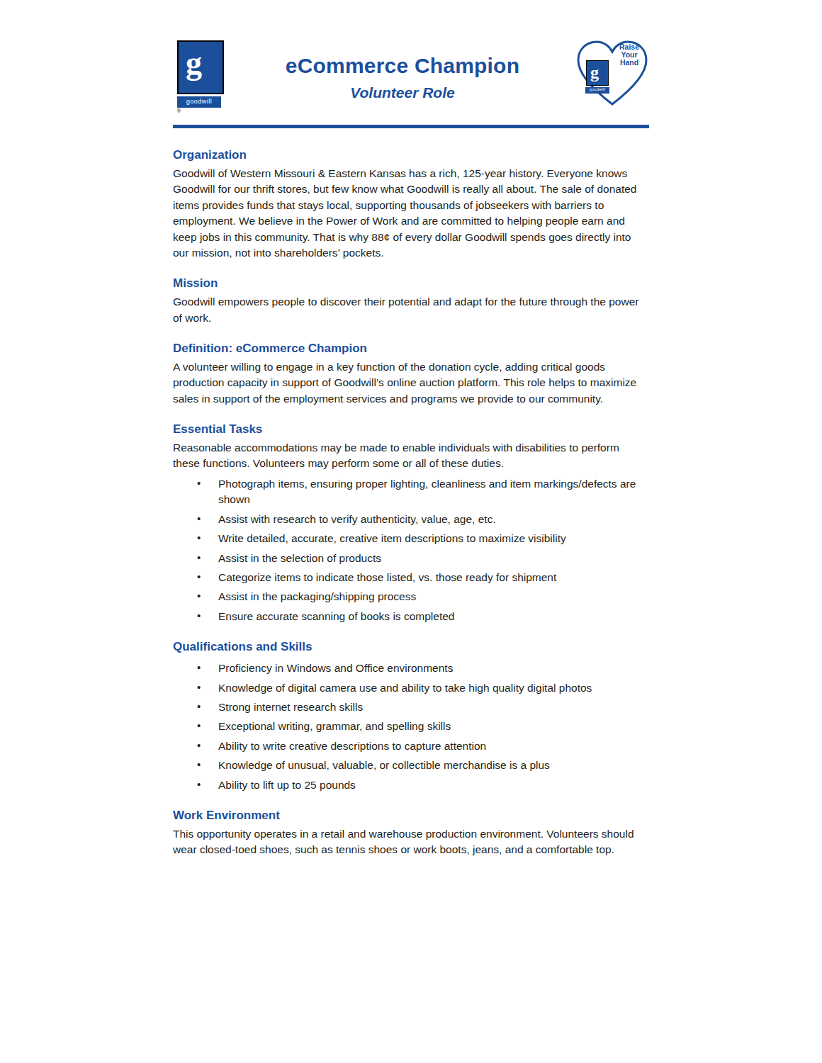g
goodwill
®
eCommerce Champion
Volunteer Role
Raise
Your
Hand
g
goodwill
Organization
Goodwill of Western Missouri & Eastern Kansas has a rich, 125-year history. Everyone knows Goodwill for our thrift stores, but few know what Goodwill is really all about. The sale of donated items provides funds that stays local, supporting thousands of jobseekers with barriers to employment. We believe in the Power of Work and are committed to helping people earn and keep jobs in this community. That is why 88¢ of every dollar Goodwill spends goes directly into our mission, not into shareholders’ pockets.
Mission
Goodwill empowers people to discover their potential and adapt for the future through the power of work.
Definition: eCommerce Champion
A volunteer willing to engage in a key function of the donation cycle, adding critical goods production capacity in support of Goodwill’s online auction platform. This role helps to maximize sales in support of the employment services and programs we provide to our community.
Essential Tasks
Reasonable accommodations may be made to enable individuals with disabilities to perform these functions. Volunteers may perform some or all of these duties.
Photograph items, ensuring proper lighting, cleanliness and item markings/defects are shown
Assist with research to verify authenticity, value, age, etc.
Write detailed, accurate, creative item descriptions to maximize visibility
Assist in the selection of products
Categorize items to indicate those listed, vs. those ready for shipment
Assist in the packaging/shipping process
Ensure accurate scanning of books is completed
Qualifications and Skills
Proficiency in Windows and Office environments
Knowledge of digital camera use and ability to take high quality digital photos
Strong internet research skills
Exceptional writing, grammar, and spelling skills
Ability to write creative descriptions to capture attention
Knowledge of unusual, valuable, or collectible merchandise is a plus
Ability to lift up to 25 pounds
Work Environment
This opportunity operates in a retail and warehouse production environment. Volunteers should wear closed-toed shoes, such as tennis shoes or work boots, jeans, and a comfortable top.